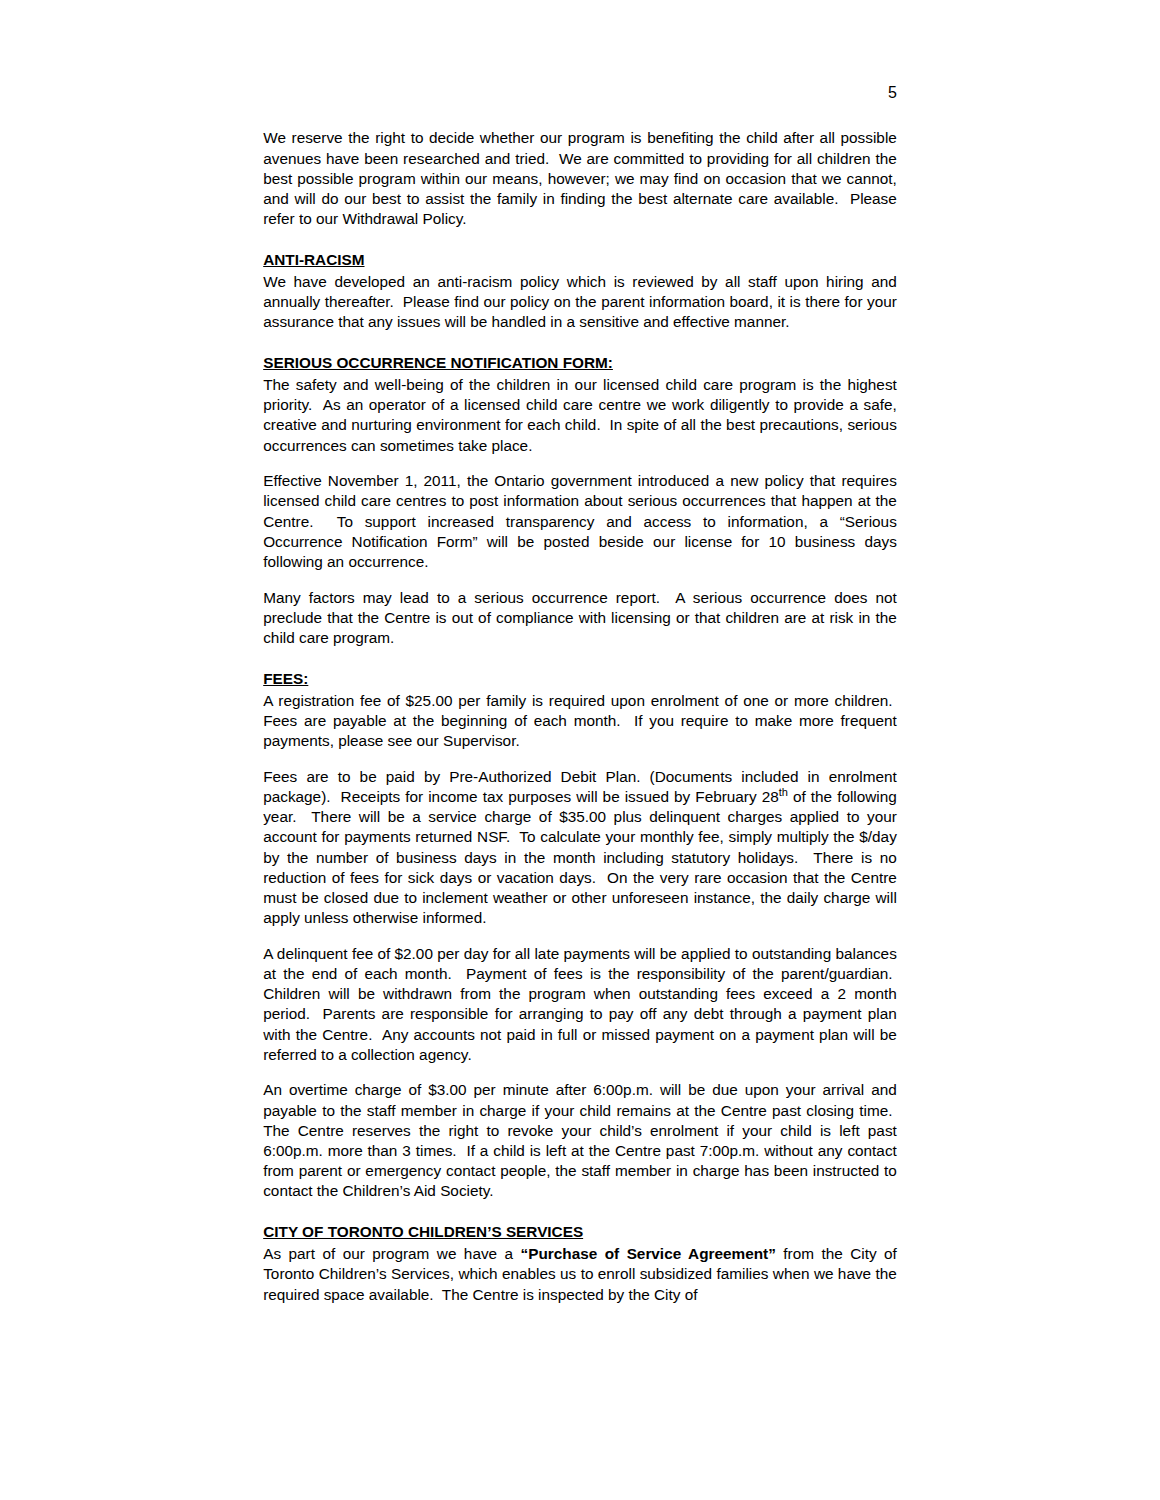5
We reserve the right to decide whether our program is benefiting the child after all possible avenues have been researched and tried. We are committed to providing for all children the best possible program within our means, however; we may find on occasion that we cannot, and will do our best to assist the family in finding the best alternate care available. Please refer to our Withdrawal Policy.
Anti-Racism
We have developed an anti-racism policy which is reviewed by all staff upon hiring and annually thereafter. Please find our policy on the parent information board, it is there for your assurance that any issues will be handled in a sensitive and effective manner.
Serious Occurrence Notification Form:
The safety and well-being of the children in our licensed child care program is the highest priority. As an operator of a licensed child care centre we work diligently to provide a safe, creative and nurturing environment for each child. In spite of all the best precautions, serious occurrences can sometimes take place.
Effective November 1, 2011, the Ontario government introduced a new policy that requires licensed child care centres to post information about serious occurrences that happen at the Centre. To support increased transparency and access to information, a “Serious Occurrence Notification Form” will be posted beside our license for 10 business days following an occurrence.
Many factors may lead to a serious occurrence report. A serious occurrence does not preclude that the Centre is out of compliance with licensing or that children are at risk in the child care program.
Fees:
A registration fee of $25.00 per family is required upon enrolment of one or more children. Fees are payable at the beginning of each month. If you require to make more frequent payments, please see our Supervisor.
Fees are to be paid by Pre-Authorized Debit Plan. (Documents included in enrolment package). Receipts for income tax purposes will be issued by February 28th of the following year. There will be a service charge of $35.00 plus delinquent charges applied to your account for payments returned NSF. To calculate your monthly fee, simply multiply the $/day by the number of business days in the month including statutory holidays. There is no reduction of fees for sick days or vacation days. On the very rare occasion that the Centre must be closed due to inclement weather or other unforeseen instance, the daily charge will apply unless otherwise informed.
A delinquent fee of $2.00 per day for all late payments will be applied to outstanding balances at the end of each month. Payment of fees is the responsibility of the parent/guardian. Children will be withdrawn from the program when outstanding fees exceed a 2 month period. Parents are responsible for arranging to pay off any debt through a payment plan with the Centre. Any accounts not paid in full or missed payment on a payment plan will be referred to a collection agency.
An overtime charge of $3.00 per minute after 6:00p.m. will be due upon your arrival and payable to the staff member in charge if your child remains at the Centre past closing time. The Centre reserves the right to revoke your child’s enrolment if your child is left past 6:00p.m. more than 3 times. If a child is left at the Centre past 7:00p.m. without any contact from parent or emergency contact people, the staff member in charge has been instructed to contact the Children’s Aid Society.
City of Toronto Children’s Services
As part of our program we have a “Purchase of Service Agreement” from the City of Toronto Children’s Services, which enables us to enroll subsidized families when we have the required space available. The Centre is inspected by the City of